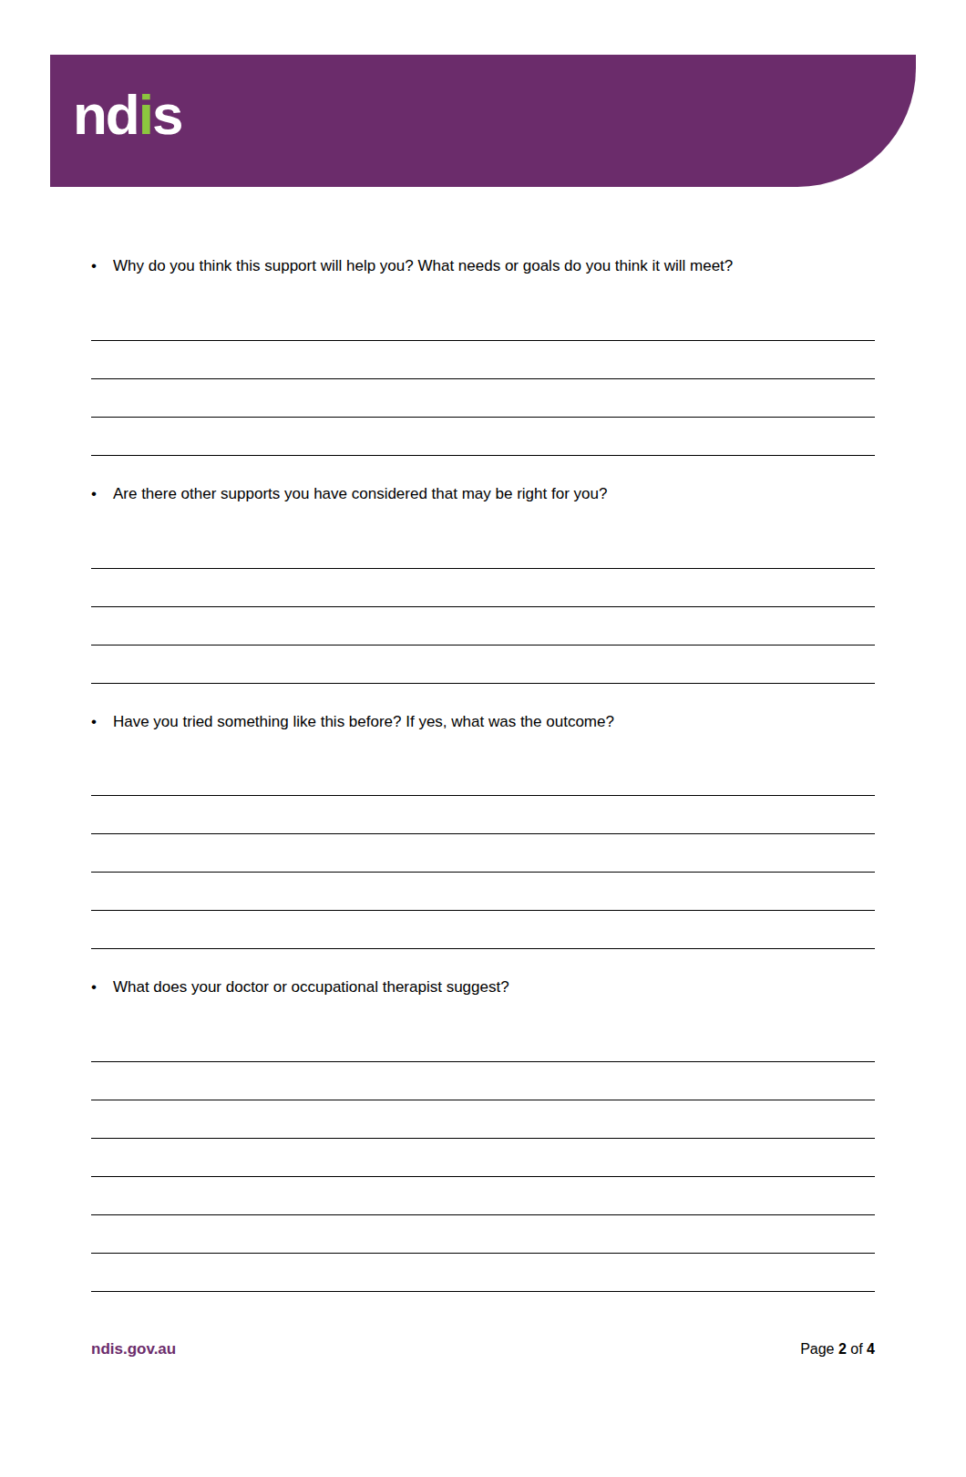ndis
• Why do you think this support will help you? What needs or goals do you think it will meet?
• Are there other supports you have considered that may be right for you?
• Have you tried something like this before? If yes, what was the outcome?
• What does your doctor or occupational therapist suggest?
ndis.gov.au
Page 2 of 4